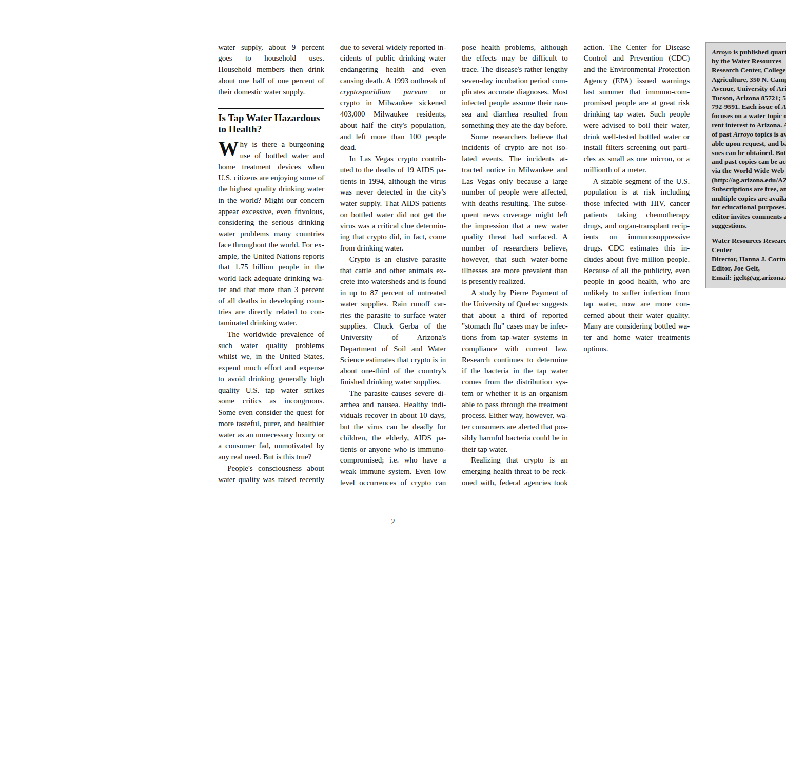water supply, about 9 percent goes to household uses. Household members then drink about one half of one percent of their domestic water supply.
Is Tap Water Hazardous to Health?
Why is there a burgeoning use of bottled water and home treatment devices when U.S. citizens are enjoying some of the highest quality drinking water in the world? Might our concern appear excessive, even frivolous, considering the serious drinking water problems many countries face throughout the world. For example, the United Nations reports that 1.75 billion people in the world lack adequate drinking water and that more than 3 percent of all deaths in developing countries are directly related to contaminated drinking water.
The worldwide prevalence of such water quality problems whilst we, in the United States, expend much effort and expense to avoid drinking generally high quality U.S. tap water strikes some critics as incongruous. Some even consider the quest for more tasteful, purer, and healthier water as an unnecessary luxury or a consumer fad, unmotivated by any real need. But is this true?
People's consciousness about water quality was raised recently due to several widely reported incidents of public drinking water endangering health and even causing death. A 1993 outbreak of cryptosporidium parvum or crypto in Milwaukee sickened 403,000 Milwaukee residents, about half the city's population, and left more than 100 people dead.
In Las Vegas crypto contributed to the deaths of 19 AIDS patients in 1994, although the virus was never detected in the city's water supply. That AIDS patients on bottled water did not get the virus was a critical clue determining that crypto did, in fact, come from drinking water.
Crypto is an elusive parasite that cattle and other animals excrete into watersheds and is found in up to 87 percent of untreated water supplies. Rain runoff carries the parasite to surface water supplies. Chuck Gerba of the University of Arizona's Department of Soil and Water Science estimates that crypto is in about one-third of the country's finished drinking water supplies.
The parasite causes severe diarrhea and nausea. Healthy individuals recover in about 10 days, but the virus can be deadly for children, the elderly, AIDS patients or anyone who is immuno-compromised; i.e. who have a weak immune system. Even low level occurrences of crypto can pose health problems, although the effects may be difficult to trace. The disease's rather lengthy seven-day incubation period complicates accurate diagnoses. Most infected people assume their nausea and diarrhea resulted from something they ate the day before.
Some researchers believe that incidents of crypto are not isolated events. The incidents attracted notice in Milwaukee and Las Vegas only because a large number of people were affected, with deaths resulting. The subsequent news coverage might left the impression that a new water quality threat had surfaced. A number of researchers believe, however, that such water-borne illnesses are more prevalent than is presently realized.
A study by Pierre Payment of the University of Quebec suggests that about a third of reported "stomach flu" cases may be infections from tap-water systems in compliance with current law. Research continues to determine if the bacteria in the tap water comes from the distribution system or whether it is an organism able to pass through the treatment process. Either way, however, water consumers are alerted that possibly harmful bacteria could be in their tap water.
Realizing that crypto is an emerging health threat to be reckoned with, federal agencies took action. The Center for Disease Control and Prevention (CDC) and the Environmental Protection Agency (EPA) issued warnings last summer that immuno-compromised people are at great risk drinking tap water. Such people were advised to boil their water, drink well-tested bottled water or install filters screening out particles as small as one micron, or a millionth of a meter.
A sizable segment of the U.S. population is at risk including those infected with HIV, cancer patients taking chemotherapy drugs, and organ-transplant recipients on immunosuppressive drugs. CDC estimates this includes about five million people. Because of all the publicity, even people in good health, who are unlikely to suffer infection from tap water, now are more concerned about their water quality. Many are considering bottled water and home water treatments options.
Arroyo is published quarterly by the Water Resources Research Center, College of Agriculture, 350 N. Campbell Avenue, University of Arizona, Tucson, Arizona 85721; 520-792-9591. Each issue of Arroyo focuses on a water topic of current interest to Arizona. A list of past Arroyo topics is available upon request, and back issues can be obtained. Both list and past copies can be accessed via the World Wide Web (http://ag.arizona.edu/AZWATER/). Subscriptions are free, and multiple copies are available for educational purposes. The editor invites comments and suggestions.
Water Resources Research Center
Director, Hanna J. Cortner
Editor, Joe Gelt,
Email: jgelt@ag.arizona.edu
2